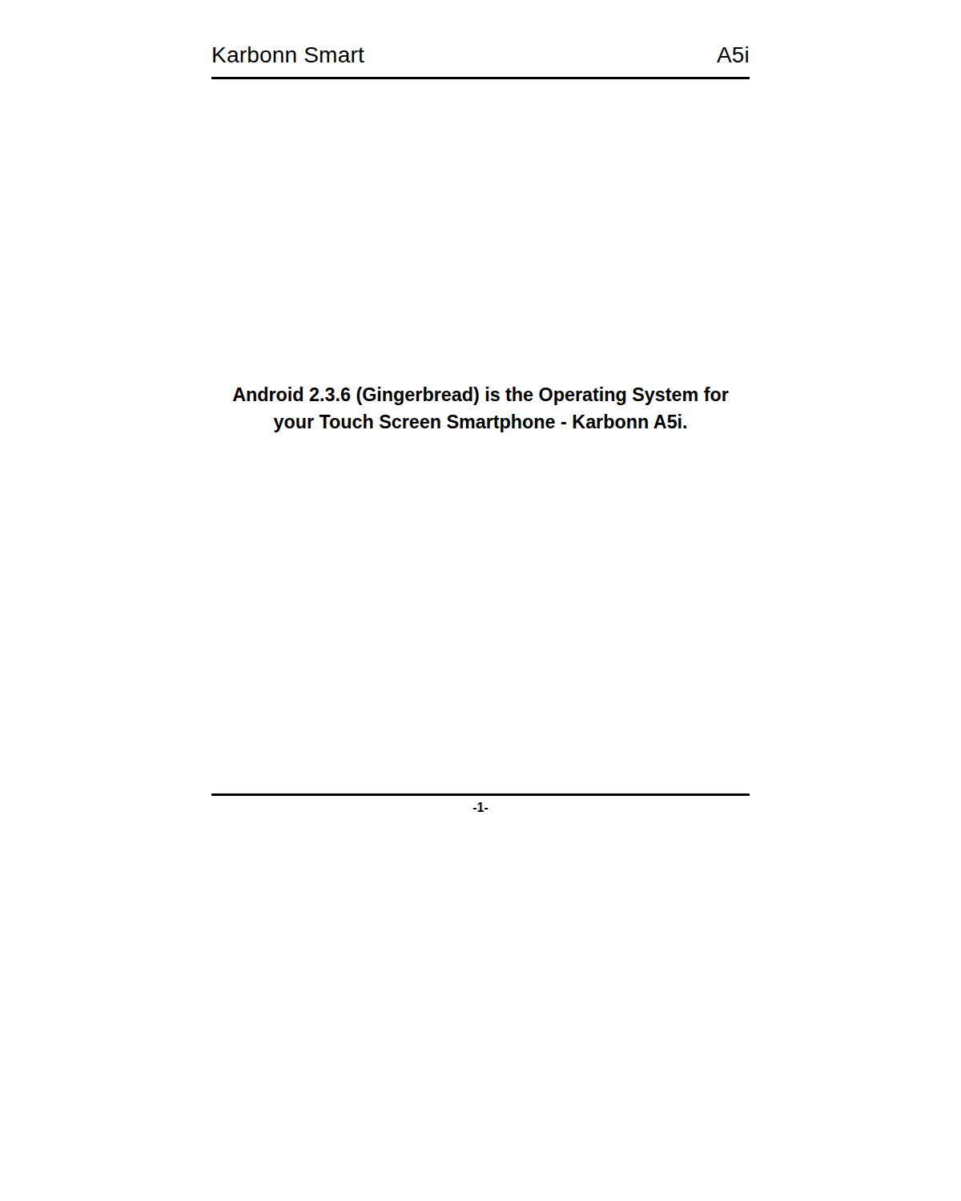Karbonn Smart A5i
Android 2.3.6 (Gingerbread) is the Operating System for your Touch Screen Smartphone - Karbonn A5i.
-1-